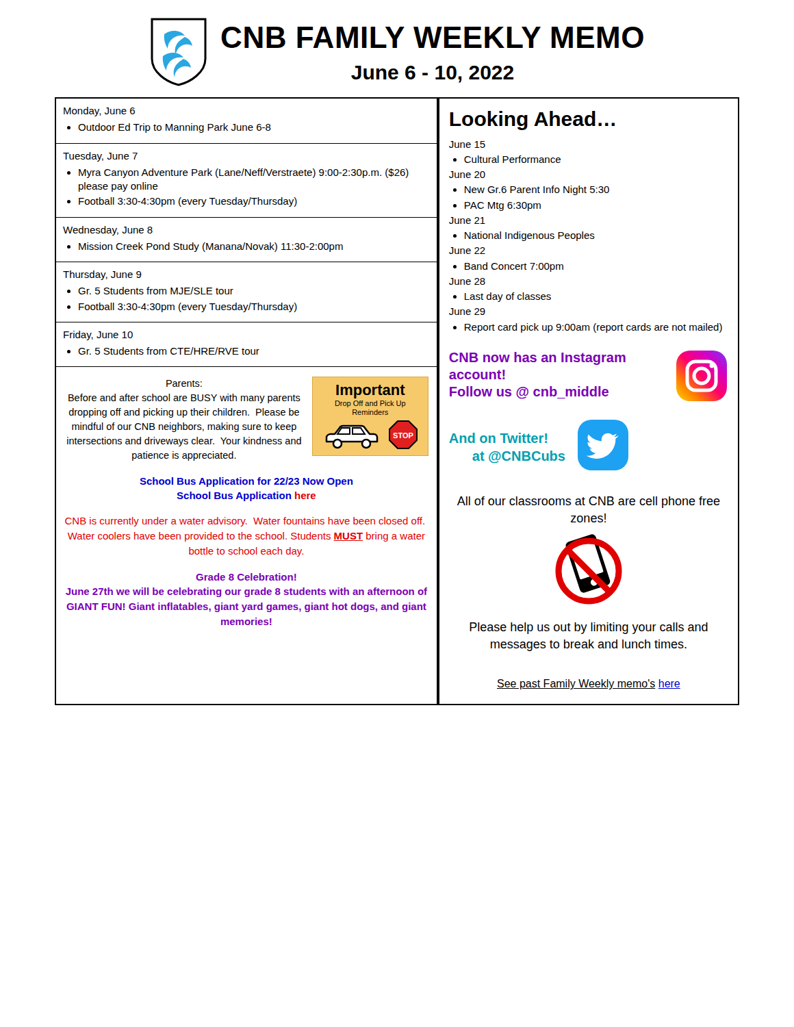CNB FAMILY WEEKLY MEMO
June 6 - 10, 2022
| Monday, June 6 Outdoor Ed Trip to Manning Park June 6-8 |
| Tuesday, June 7 Myra Canyon Adventure Park (Lane/Neff/Verstraete) 9:00-2:30p.m. ($26) please pay online Football 3:30-4:30pm (every Tuesday/Thursday) |
| Wednesday, June 8 Mission Creek Pond Study (Manana/Novak) 11:30-2:00pm |
| Thursday, June 9 Gr. 5 Students from MJE/SLE tour Football 3:30-4:30pm (every Tuesday/Thursday) |
| Friday, June 10 Gr. 5 Students from CTE/HRE/RVE tour |
Parents: Before and after school are BUSY with many parents dropping off and picking up their children. Please be mindful of our CNB neighbors, making sure to keep intersections and driveways clear. Your kindness and patience is appreciated.
Important
Drop Off and Pick Up
Reminders
STOP
School Bus Application for 22/23 Now Open
School Bus Application here
CNB is currently under a water advisory. Water fountains have been closed off. Water coolers have been provided to the school. Students MUST bring a water bottle to school each day.
Grade 8 Celebration!
June 27th we will be celebrating our grade 8 students with an afternoon of GIANT FUN! Giant inflatables, giant yard games, giant hot dogs, and giant memories!
Looking Ahead…
June 15
Cultural Performance
June 20
New Gr.6 Parent Info Night 5:30
PAC Mtg 6:30pm
June 21
National Indigenous Peoples
June 22
Band Concert 7:00pm
June 28
Last day of classes
June 29
Report card pick up 9:00am (report cards are not mailed)
CNB now has an Instagram account!
Follow us @ cnb_middle
And on Twitter! at @CNBCubs
All of our classrooms at CNB are cell phone free zones!
Please help us out by limiting your calls and messages to break and lunch times.
See past Family Weekly memo's here